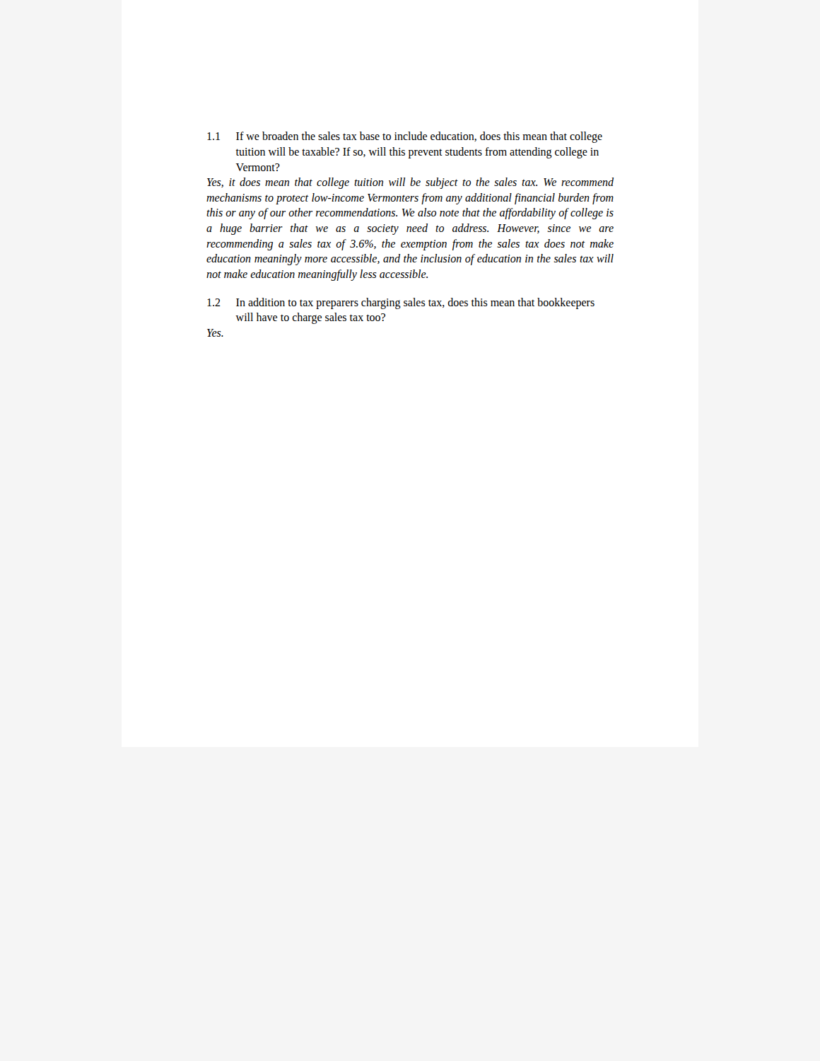1.1 If we broaden the sales tax base to include education, does this mean that college tuition will be taxable? If so, will this prevent students from attending college in Vermont?
Yes, it does mean that college tuition will be subject to the sales tax. We recommend mechanisms to protect low-income Vermonters from any additional financial burden from this or any of our other recommendations. We also note that the affordability of college is a huge barrier that we as a society need to address. However, since we are recommending a sales tax of 3.6%, the exemption from the sales tax does not make education meaningly more accessible, and the inclusion of education in the sales tax will not make education meaningfully less accessible.
1.2 In addition to tax preparers charging sales tax, does this mean that bookkeepers will have to charge sales tax too?
Yes.